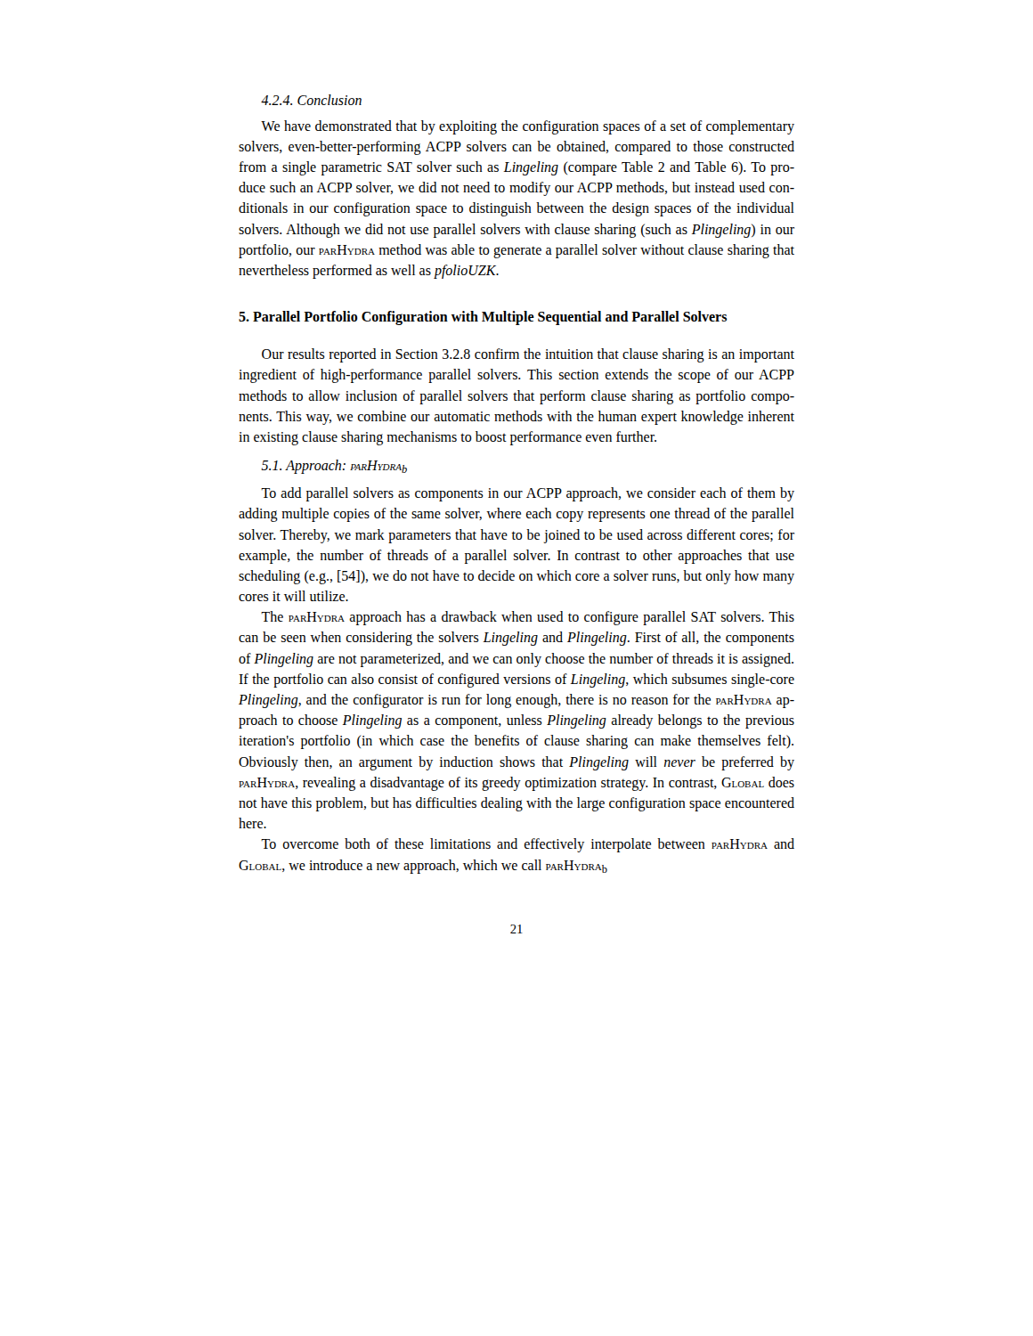4.2.4. Conclusion
We have demonstrated that by exploiting the configuration spaces of a set of complementary solvers, even-better-performing ACPP solvers can be obtained, compared to those constructed from a single parametric SAT solver such as Lingeling (compare Table 2 and Table 6). To produce such an ACPP solver, we did not need to modify our ACPP methods, but instead used conditionals in our configuration space to distinguish between the design spaces of the individual solvers. Although we did not use parallel solvers with clause sharing (such as Plingeling) in our portfolio, our parHydra method was able to generate a parallel solver without clause sharing that nevertheless performed as well as pfolioUZK.
5. Parallel Portfolio Configuration with Multiple Sequential and Parallel Solvers
Our results reported in Section 3.2.8 confirm the intuition that clause sharing is an important ingredient of high-performance parallel solvers. This section extends the scope of our ACPP methods to allow inclusion of parallel solvers that perform clause sharing as portfolio components. This way, we combine our automatic methods with the human expert knowledge inherent in existing clause sharing mechanisms to boost performance even further.
5.1. Approach: parHydra b
To add parallel solvers as components in our ACPP approach, we consider each of them by adding multiple copies of the same solver, where each copy represents one thread of the parallel solver. Thereby, we mark parameters that have to be joined to be used across different cores; for example, the number of threads of a parallel solver. In contrast to other approaches that use scheduling (e.g., [54]), we do not have to decide on which core a solver runs, but only how many cores it will utilize.
The parHydra approach has a drawback when used to configure parallel SAT solvers. This can be seen when considering the solvers Lingeling and Plingeling. First of all, the components of Plingeling are not parameterized, and we can only choose the number of threads it is assigned. If the portfolio can also consist of configured versions of Lingeling, which subsumes single-core Plingeling, and the configurator is run for long enough, there is no reason for the parHydra approach to choose Plingeling as a component, unless Plingeling already belongs to the previous iteration's portfolio (in which case the benefits of clause sharing can make themselves felt). Obviously then, an argument by induction shows that Plingeling will never be preferred by parHydra, revealing a disadvantage of its greedy optimization strategy. In contrast, Global does not have this problem, but has difficulties dealing with the large configuration space encountered here.
To overcome both of these limitations and effectively interpolate between parHydra and Global, we introduce a new approach, which we call parHydra b
21